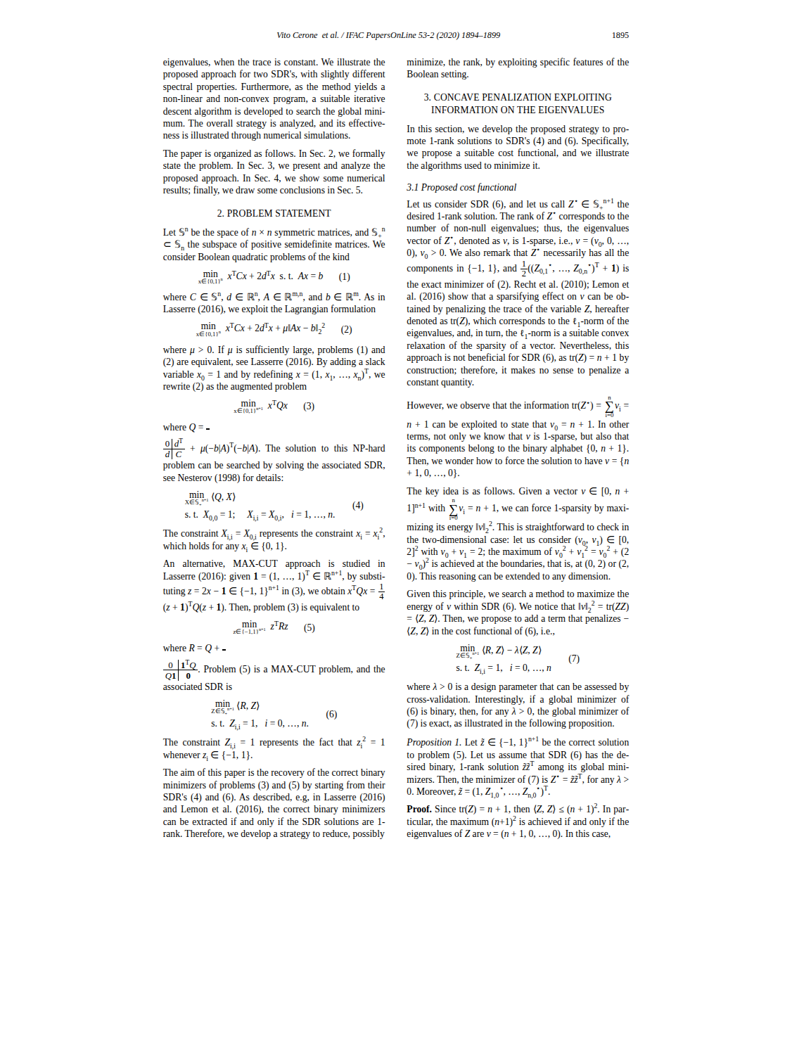Vito Cerone et al. / IFAC PapersOnLine 53-2 (2020) 1894–1899 1895
eigenvalues, when the trace is constant. We illustrate the proposed approach for two SDR's, with slightly different spectral properties. Furthermore, as the method yields a non-linear and non-convex program, a suitable iterative descent algorithm is developed to search the global minimum. The overall strategy is analyzed, and its effectiveness is illustrated through numerical simulations.
The paper is organized as follows. In Sec. 2, we formally state the problem. In Sec. 3, we present and analyze the proposed approach. In Sec. 4, we show some numerical results; finally, we draw some conclusions in Sec. 5.
2. Problem statement
Let 𝕊n be the space of n × n symmetric matrices, and 𝕊+n ⊂ 𝕊n the subspace of positive semidefinite matrices. We consider Boolean quadratic problems of the kind
min x∈{0,1}n xTCx + 2dTx s. t. Ax = b (1)
where C ∈ 𝕊n, d ∈ ℝn, A ∈ ℝm,n, and b ∈ ℝm. As in Lasserre (2016), we exploit the Lagrangian formulation
min x∈{0,1}n xTCx + 2dTx + μ‖Ax − b‖22 (2)
where μ > 0. If μ is sufficiently large, problems (1) and (2) are equivalent, see Lasserre (2016). By adding a slack variable x0 = 1 and by redefining x = (1, x1, …, xn)T, we rewrite (2) as the augmented problem
min x∈{0,1}n+1 xTQx (3)
where Q =
| 0 | d T |
| d | C |
+ μ(−b|A)T(−b|A). The solution to this NP-hard problem can be searched by solving the associated SDR, see Nesterov (1998) for details:
min X∈𝕊+n+1 ⟨Q, X⟩ s. t. X0,0 = 1; Xi,i = X0,i, i = 1, …, n. (4)
The constraint Xi,i = X0,i represents the constraint xi = xi2, which holds for any xi ∈ {0, 1}.
An alternative, MAX-CUT approach is studied in Lasserre (2016): given 1 = (1, …, 1)T ∈ ℝn+1, by substituting z = 2x − 1 ∈ {−1, 1}n+1 in (3), we obtain xTQx = 14(z + 1)TQ(z + 1). Then, problem (3) is equivalent to
min z∈{−1,1}n+1 zTRz (5)
where R = Q +
| 0 | 1 T Q |
| Q 1 | 0 |
. Problem (5) is a MAX-CUT problem, and the associated SDR is
min Z∈𝕊+n+1 ⟨R, Z⟩ s. t. Zi,i = 1, i = 0, …, n. (6)
The constraint Zi,i = 1 represents the fact that zi2 = 1 whenever zi ∈ {−1, 1}.
The aim of this paper is the recovery of the correct binary minimizers of problems (3) and (5) by starting from their SDR's (4) and (6). As described, e.g, in Lasserre (2016) and Lemon et al. (2016), the correct binary minimizers can be extracted if and only if the SDR solutions are 1-rank. Therefore, we develop a strategy to reduce, possibly
minimize, the rank, by exploiting specific features of the Boolean setting.
3. Concave penalization exploiting information on the eigenvalues
In this section, we develop the proposed strategy to promote 1-rank solutions to SDR's (4) and (6). Specifically, we propose a suitable cost functional, and we illustrate the algorithms used to minimize it.
3.1 Proposed cost functional
Let us consider SDR (6), and let us call Z⋆ ∈ 𝕊+n+1 the desired 1-rank solution. The rank of Z⋆ corresponds to the number of non-null eigenvalues; thus, the eigenvalues vector of Z⋆, denoted as v, is 1-sparse, i.e., v = (v0, 0, …, 0), v0 > 0. We also remark that Z⋆ necessarily has all the components in {−1, 1}, and 12((Z0,1⋆, …, Z0,n⋆)T + 1) is the exact minimizer of (2). Recht et al. (2010); Lemon et al. (2016) show that a sparsifying effect on v can be obtained by penalizing the trace of the variable Z, hereafter denoted as tr(Z), which corresponds to the ℓ1-norm of the eigenvalues, and, in turn, the ℓ1-norm is a suitable convex relaxation of the sparsity of a vector. Nevertheless, this approach is not beneficial for SDR (6), as tr(Z) = n + 1 by construction; therefore, it makes no sense to penalize a constant quantity.
However, we observe that the information tr(Z⋆) = n∑i=0 vi = n + 1 can be exploited to state that v0 = n + 1. In other terms, not only we know that v is 1-sparse, but also that its components belong to the binary alphabet {0, n + 1}. Then, we wonder how to force the solution to have v = {n + 1, 0, …, 0}.
The key idea is as follows. Given a vector v ∈ [0, n + 1]n+1 with n∑i=0 vi = n + 1, we can force 1-sparsity by maximizing its energy ‖v‖22. This is straightforward to check in the two-dimensional case: let us consider (v0, v1) ∈ [0, 2]2 with v0 + v1 = 2; the maximum of v02 + v12 = v02 + (2 − v0)2 is achieved at the boundaries, that is, at (0, 2) or (2, 0). This reasoning can be extended to any dimension.
Given this principle, we search a method to maximize the energy of v within SDR (6). We notice that ‖v‖22 = tr(ZZ) = ⟨Z, Z⟩. Then, we propose to add a term that penalizes −⟨Z, Z⟩ in the cost functional of (6), i.e.,
min Z∈𝕊+n+1 ⟨R, Z⟩ − λ⟨Z, Z⟩ s. t. Zi,i = 1, i = 0, …, n (7)
where λ > 0 is a design parameter that can be assessed by cross-validation. Interestingly, if a global minimizer of (6) is binary, then, for any λ > 0, the global minimizer of (7) is exact, as illustrated in the following proposition.
Proposition 1. Let z̃ ∈ {−1, 1}n+1 be the correct solution to problem (5). Let us assume that SDR (6) has the desired binary, 1-rank solution z̃z̃T among its global minimizers. Then, the minimizer of (7) is Z⋆ = z̃z̃T, for any λ > 0. Moreover, z̃ = (1, Z1,0⋆, …, Zn,0⋆)T.
Proof. Since tr(Z) = n + 1, then ⟨Z, Z⟩ ≤ (n + 1)2. In particular, the maximum (n+1)2 is achieved if and only if the eigenvalues of Z are v = (n + 1, 0, …, 0). In this case,